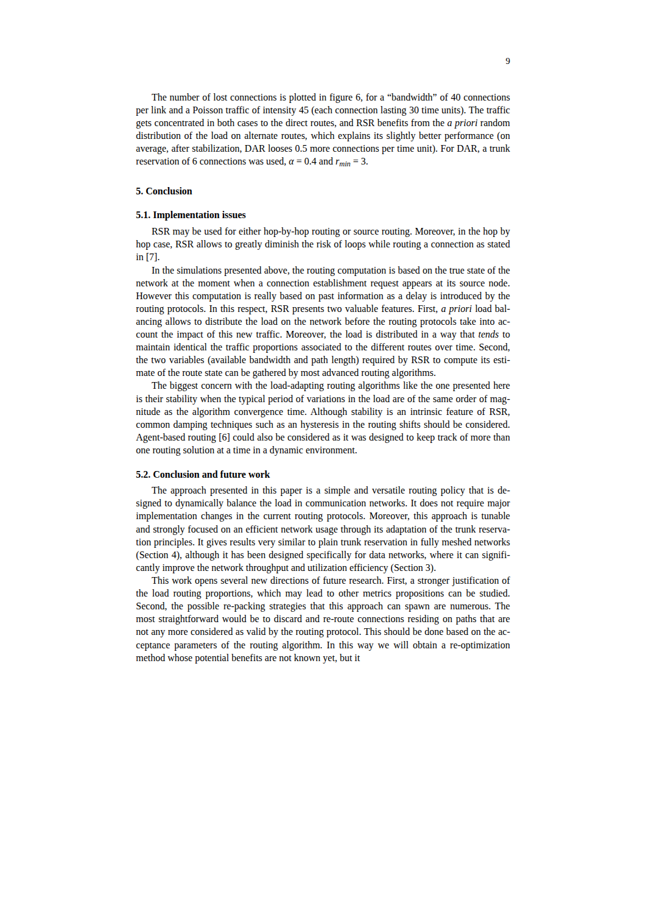9
The number of lost connections is plotted in figure 6, for a “bandwidth” of 40 connections per link and a Poisson traffic of intensity 45 (each connection lasting 30 time units). The traffic gets concentrated in both cases to the direct routes, and RSR benefits from the a priori random distribution of the load on alternate routes, which explains its slightly better performance (on average, after stabilization, DAR looses 0.5 more connections per time unit). For DAR, a trunk reservation of 6 connections was used, α = 0.4 and rmin = 3.
5. Conclusion
5.1. Implementation issues
RSR may be used for either hop-by-hop routing or source routing. Moreover, in the hop by hop case, RSR allows to greatly diminish the risk of loops while routing a connection as stated in [7].
In the simulations presented above, the routing computation is based on the true state of the network at the moment when a connection establishment request appears at its source node. However this computation is really based on past information as a delay is introduced by the routing protocols. In this respect, RSR presents two valuable features. First, a priori load balancing allows to distribute the load on the network before the routing protocols take into account the impact of this new traffic. Moreover, the load is distributed in a way that tends to maintain identical the traffic proportions associated to the different routes over time. Second, the two variables (available bandwidth and path length) required by RSR to compute its estimate of the route state can be gathered by most advanced routing algorithms.
The biggest concern with the load-adapting routing algorithms like the one presented here is their stability when the typical period of variations in the load are of the same order of magnitude as the algorithm convergence time. Although stability is an intrinsic feature of RSR, common damping techniques such as an hysteresis in the routing shifts should be considered. Agent-based routing [6] could also be considered as it was designed to keep track of more than one routing solution at a time in a dynamic environment.
5.2. Conclusion and future work
The approach presented in this paper is a simple and versatile routing policy that is designed to dynamically balance the load in communication networks. It does not require major implementation changes in the current routing protocols. Moreover, this approach is tunable and strongly focused on an efficient network usage through its adaptation of the trunk reservation principles. It gives results very similar to plain trunk reservation in fully meshed networks (Section 4), although it has been designed specifically for data networks, where it can significantly improve the network throughput and utilization efficiency (Section 3).
This work opens several new directions of future research. First, a stronger justification of the load routing proportions, which may lead to other metrics propositions can be studied. Second, the possible re-packing strategies that this approach can spawn are numerous. The most straightforward would be to discard and re-route connections residing on paths that are not any more considered as valid by the routing protocol. This should be done based on the acceptance parameters of the routing algorithm. In this way we will obtain a re-optimization method whose potential benefits are not known yet, but it